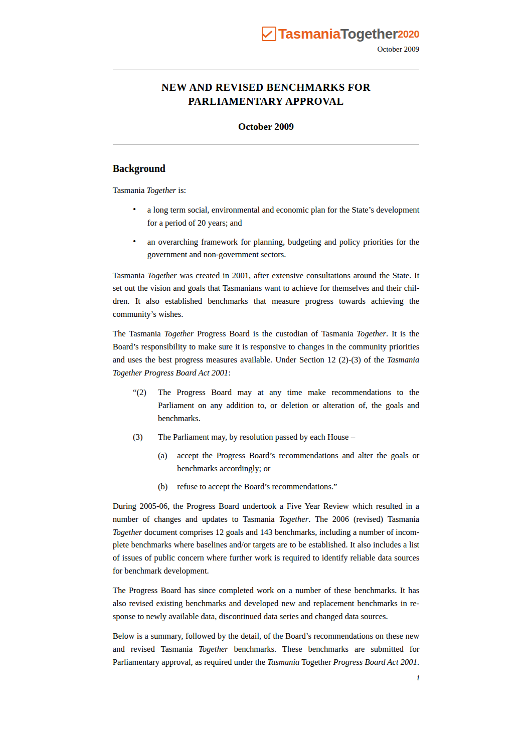Tasmania Together 2020
October 2009
NEW AND REVISED BENCHMARKS FOR
PARLIAMENTARY APPROVAL
October 2009
Background
Tasmania Together is:
a long term social, environmental and economic plan for the State’s development for a period of 20 years; and
an overarching framework for planning, budgeting and policy priorities for the government and non-government sectors.
Tasmania Together was created in 2001, after extensive consultations around the State. It set out the vision and goals that Tasmanians want to achieve for themselves and their children. It also established benchmarks that measure progress towards achieving the community’s wishes.
The Tasmania Together Progress Board is the custodian of Tasmania Together. It is the Board’s responsibility to make sure it is responsive to changes in the community priorities and uses the best progress measures available. Under Section 12 (2)-(3) of the Tasmania Together Progress Board Act 2001:
“(2)
The Progress Board may at any time make recommendations to the Parliament on any addition to, or deletion or alteration of, the goals and benchmarks.
(3)
The Parliament may, by resolution passed by each House –
(a)
accept the Progress Board’s recommendations and alter the goals or benchmarks accordingly; or
(b)
refuse to accept the Board’s recommendations.”
During 2005-06, the Progress Board undertook a Five Year Review which resulted in a number of changes and updates to Tasmania Together. The 2006 (revised) Tasmania Together document comprises 12 goals and 143 benchmarks, including a number of incomplete benchmarks where baselines and/or targets are to be established. It also includes a list of issues of public concern where further work is required to identify reliable data sources for benchmark development.
The Progress Board has since completed work on a number of these benchmarks. It has also revised existing benchmarks and developed new and replacement benchmarks in response to newly available data, discontinued data series and changed data sources.
Below is a summary, followed by the detail, of the Board’s recommendations on these new and revised Tasmania Together benchmarks. These benchmarks are submitted for Parliamentary approval, as required under the Tasmania Together Progress Board Act 2001.
i